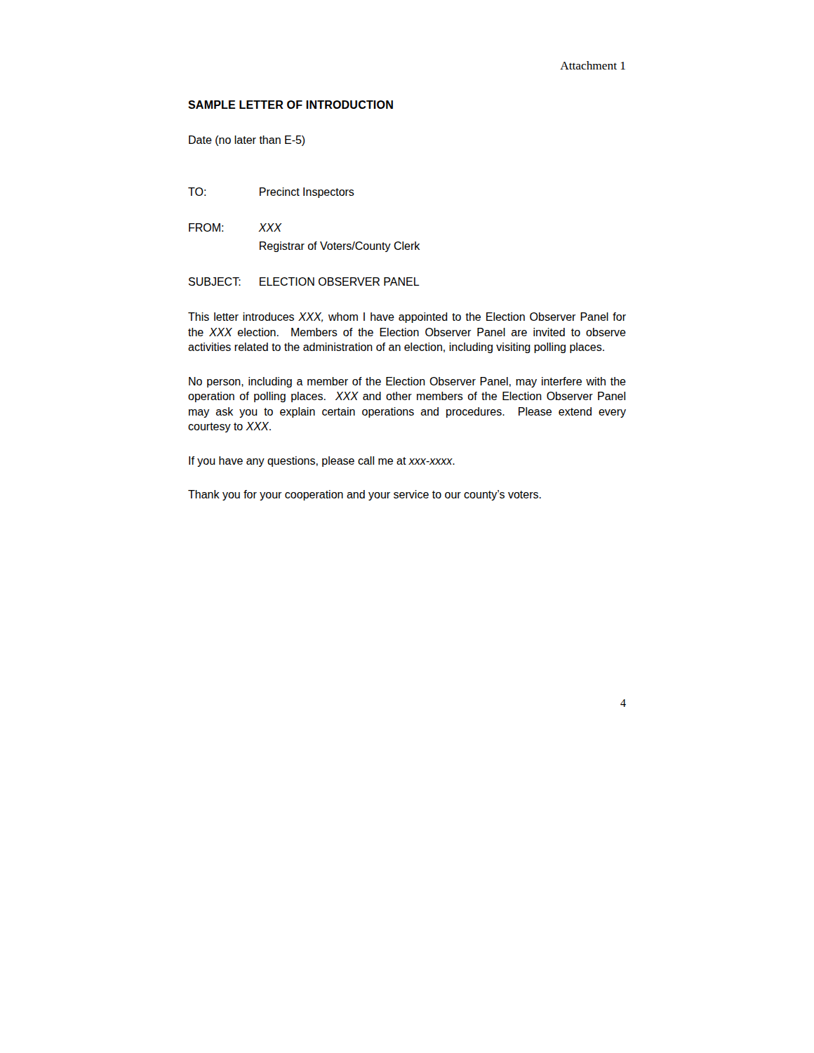Attachment 1
SAMPLE LETTER OF INTRODUCTION
Date (no later than E-5)
TO:
Precinct Inspectors
FROM:
XXX
Registrar of Voters/County Clerk
SUBJECT:
ELECTION OBSERVER PANEL
This letter introduces XXX, whom I have appointed to the Election Observer Panel for the XXX election. Members of the Election Observer Panel are invited to observe activities related to the administration of an election, including visiting polling places.
No person, including a member of the Election Observer Panel, may interfere with the operation of polling places. XXX and other members of the Election Observer Panel may ask you to explain certain operations and procedures. Please extend every courtesy to XXX.
If you have any questions, please call me at xxx-xxxx.
Thank you for your cooperation and your service to our county’s voters.
4